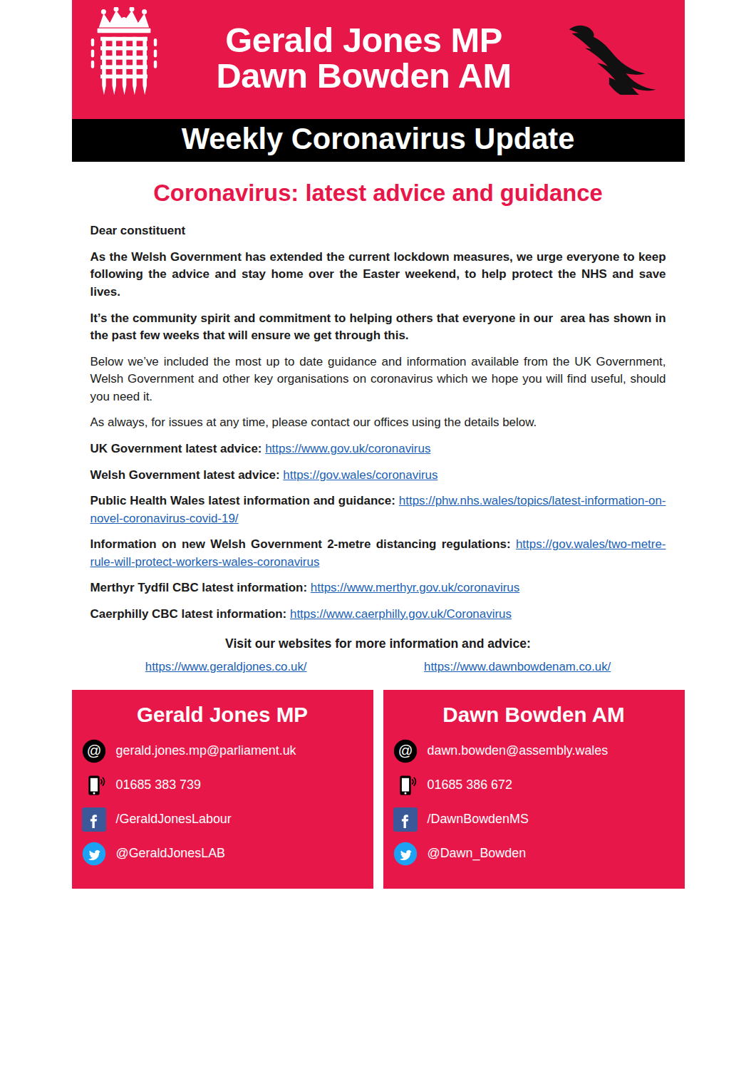Gerald Jones MP Dawn Bowden AM
Weekly Coronavirus Update
Coronavirus: latest advice and guidance
Dear constituent
As the Welsh Government has extended the current lockdown measures, we urge everyone to keep following the advice and stay home over the Easter weekend, to help protect the NHS and save lives.
It’s the community spirit and commitment to helping others that everyone in our area has shown in the past few weeks that will ensure we get through this.
Below we’ve included the most up to date guidance and information available from the UK Government, Welsh Government and other key organisations on coronavirus which we hope you will find useful, should you need it.
As always, for issues at any time, please contact our offices using the details below.
UK Government latest advice: https://www.gov.uk/coronavirus
Welsh Government latest advice: https://gov.wales/coronavirus
Public Health Wales latest information and guidance: https://phw.nhs.wales/topics/latest-information-on-novel-coronavirus-covid-19/
Information on new Welsh Government 2-metre distancing regulations: https://gov.wales/two-metre-rule-will-protect-workers-wales-coronavirus
Merthyr Tydfil CBC latest information: https://www.merthyr.gov.uk/coronavirus
Caerphilly CBC latest information: https://www.caerphilly.gov.uk/Coronavirus
Visit our websites for more information and advice:
https://www.geraldjones.co.uk/ https://www.dawnbowdenam.co.uk/
Gerald Jones MP
@ gerald.jones.mp@parliament.uk
01685 383 739
/GeraldJonesLabour
@GeraldJonesLAB
Dawn Bowden AM
@ dawn.bowden@assembly.wales
01685 386 672
/DawnBowdenMS
@Dawn_Bowden